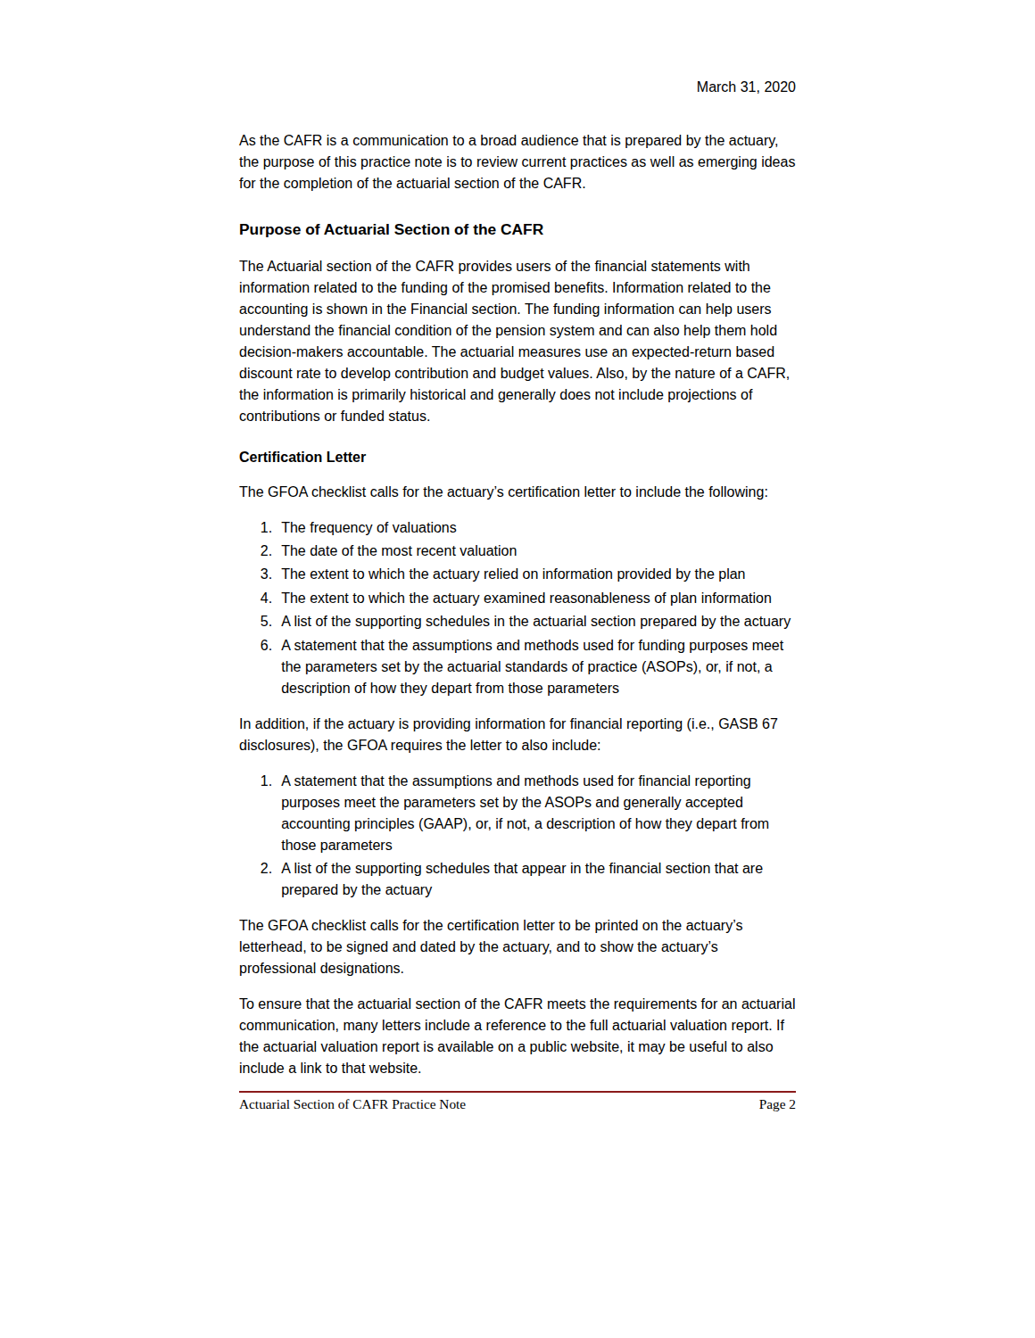March 31, 2020
As the CAFR is a communication to a broad audience that is prepared by the actuary, the purpose of this practice note is to review current practices as well as emerging ideas for the completion of the actuarial section of the CAFR.
Purpose of Actuarial Section of the CAFR
The Actuarial section of the CAFR provides users of the financial statements with information related to the funding of the promised benefits. Information related to the accounting is shown in the Financial section. The funding information can help users understand the financial condition of the pension system and can also help them hold decision-makers accountable. The actuarial measures use an expected-return based discount rate to develop contribution and budget values. Also, by the nature of a CAFR, the information is primarily historical and generally does not include projections of contributions or funded status.
Certification Letter
The GFOA checklist calls for the actuary’s certification letter to include the following:
The frequency of valuations
The date of the most recent valuation
The extent to which the actuary relied on information provided by the plan
The extent to which the actuary examined reasonableness of plan information
A list of the supporting schedules in the actuarial section prepared by the actuary
A statement that the assumptions and methods used for funding purposes meet the parameters set by the actuarial standards of practice (ASOPs), or, if not, a description of how they depart from those parameters
In addition, if the actuary is providing information for financial reporting (i.e., GASB 67 disclosures), the GFOA requires the letter to also include:
A statement that the assumptions and methods used for financial reporting purposes meet the parameters set by the ASOPs and generally accepted accounting principles (GAAP), or, if not, a description of how they depart from those parameters
A list of the supporting schedules that appear in the financial section that are prepared by the actuary
The GFOA checklist calls for the certification letter to be printed on the actuary’s letterhead, to be signed and dated by the actuary, and to show the actuary’s professional designations.
To ensure that the actuarial section of the CAFR meets the requirements for an actuarial communication, many letters include a reference to the full actuarial valuation report. If the actuarial valuation report is available on a public website, it may be useful to also include a link to that website.
Actuarial Section of CAFR Practice Note Page 2